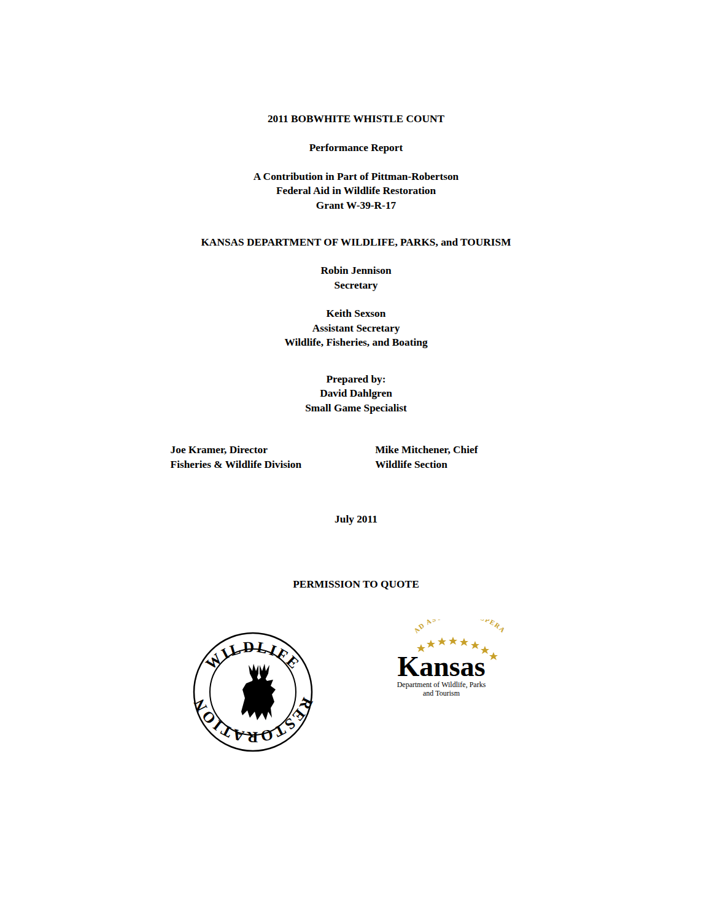2011 BOBWHITE WHISTLE COUNT
Performance Report
A Contribution in Part of Pittman-Robertson
Federal Aid in Wildlife Restoration
Grant W-39-R-17
KANSAS DEPARTMENT OF WILDLIFE, PARKS, and TOURISM
Robin Jennison
Secretary
Keith Sexson
Assistant Secretary
Wildlife, Fisheries, and Boating
Prepared by:
David Dahlgren
Small Game Specialist
Joe Kramer, Director
Fisheries & Wildlife Division
Mike Mitchener, Chief
Wildlife Section
July 2011
PERMISSION TO QUOTE
WILDLIFE RESTORATION
AD ASTRA PER ASPERA Kansas Department of Wildlife, Parks and Tourism